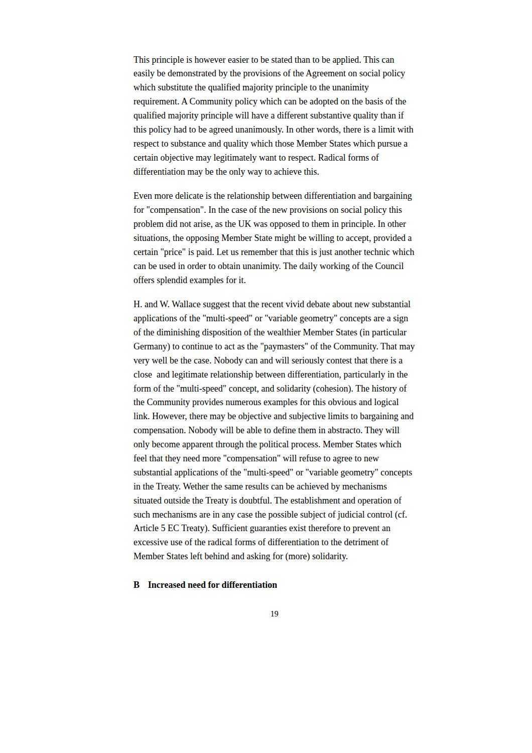This principle is however easier to be stated than to be applied. This can easily be demonstrated by the provisions of the Agreement on social policy which substitute the qualified majority principle to the unanimity requirement. A Community policy which can be adopted on the basis of the qualified majority principle will have a different substantive quality than if this policy had to be agreed unanimously. In other words, there is a limit with respect to substance and quality which those Member States which pursue a certain objective may legitimately want to respect. Radical forms of differentiation may be the only way to achieve this.
Even more delicate is the relationship between differentiation and bargaining for "compensation". In the case of the new provisions on social policy this problem did not arise, as the UK was opposed to them in principle. In other situations, the opposing Member State might be willing to accept, provided a certain "price" is paid. Let us remember that this is just another technic which can be used in order to obtain unanimity. The daily working of the Council offers splendid examples for it.
H. and W. Wallace suggest that the recent vivid debate about new substantial applications of the "multi-speed" or "variable geometry" concepts are a sign of the diminishing disposition of the wealthier Member States (in particular Germany) to continue to act as the "paymasters" of the Community. That may very well be the case. Nobody can and will seriously contest that there is a close and legitimate relationship between differentiation, particularly in the form of the "multi-speed" concept, and solidarity (cohesion). The history of the Community provides numerous examples for this obvious and logical link. However, there may be objective and subjective limits to bargaining and compensation. Nobody will be able to define them in abstracto. They will only become apparent through the political process. Member States which feel that they need more "compensation" will refuse to agree to new substantial applications of the "multi-speed" or "variable geometry" concepts in the Treaty. Wether the same results can be achieved by mechanisms situated outside the Treaty is doubtful. The establishment and operation of such mechanisms are in any case the possible subject of judicial control (cf. Article 5 EC Treaty). Sufficient guaranties exist therefore to prevent an excessive use of the radical forms of differentiation to the detriment of Member States left behind and asking for (more) solidarity.
BIncreased need for differentiation
19